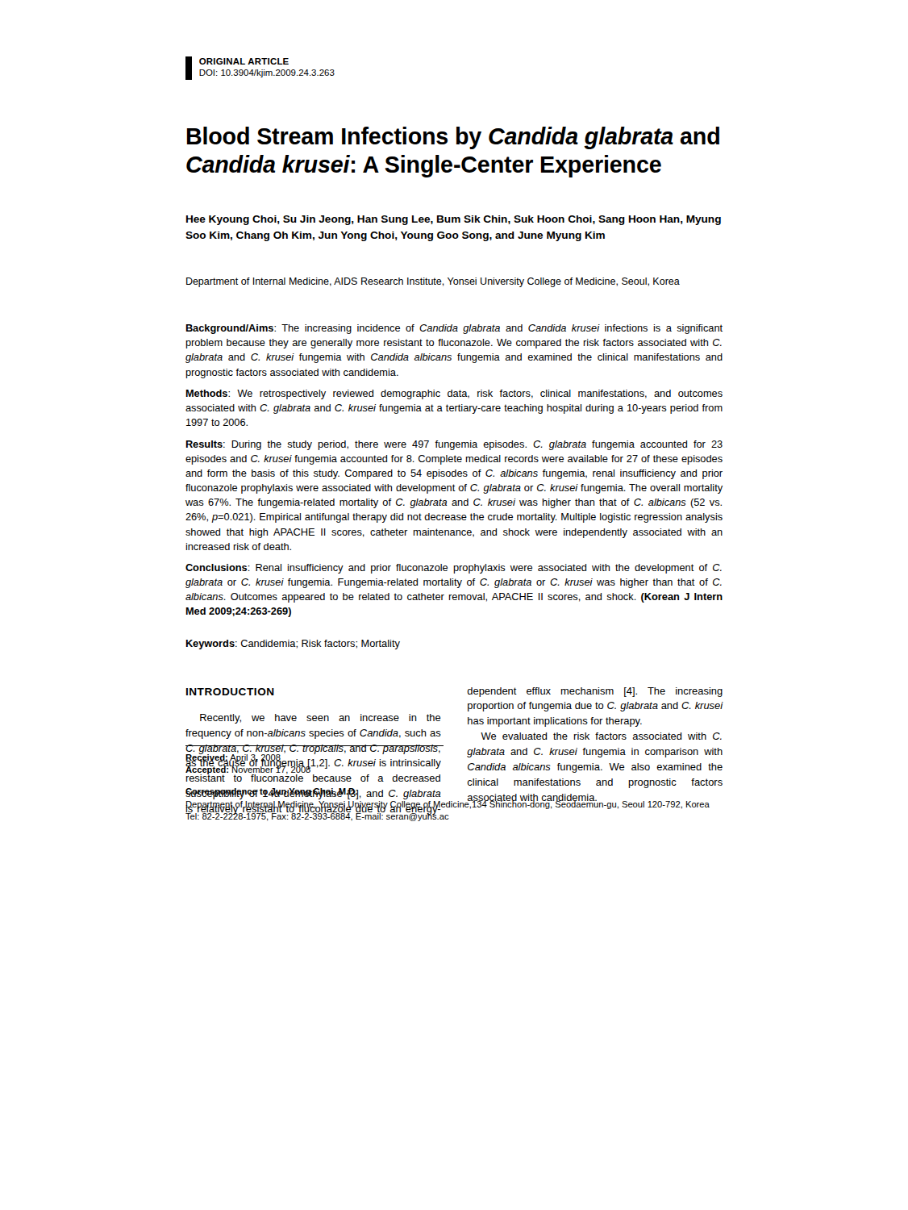ORIGINAL ARTICLE
DOI: 10.3904/kjim.2009.24.3.263
Blood Stream Infections by Candida glabrata and Candida krusei: A Single-Center Experience
Hee Kyoung Choi, Su Jin Jeong, Han Sung Lee, Bum Sik Chin, Suk Hoon Choi, Sang Hoon Han, Myung Soo Kim, Chang Oh Kim, Jun Yong Choi, Young Goo Song, and June Myung Kim
Department of Internal Medicine, AIDS Research Institute, Yonsei University College of Medicine, Seoul, Korea
Background/Aims: The increasing incidence of Candida glabrata and Candida krusei infections is a significant problem because they are generally more resistant to fluconazole. We compared the risk factors associated with C. glabrata and C. krusei fungemia with Candida albicans fungemia and examined the clinical manifestations and prognostic factors associated with candidemia.
Methods: We retrospectively reviewed demographic data, risk factors, clinical manifestations, and outcomes associated with C. glabrata and C. krusei fungemia at a tertiary-care teaching hospital during a 10-years period from 1997 to 2006.
Results: During the study period, there were 497 fungemia episodes. C. glabrata fungemia accounted for 23 episodes and C. krusei fungemia accounted for 8. Complete medical records were available for 27 of these episodes and form the basis of this study. Compared to 54 episodes of C. albicans fungemia, renal insufficiency and prior fluconazole prophylaxis were associated with development of C. glabrata or C. krusei fungemia. The overall mortality was 67%. The fungemia-related mortality of C. glabrata and C. krusei was higher than that of C. albicans (52 vs. 26%, p=0.021). Empirical antifungal therapy did not decrease the crude mortality. Multiple logistic regression analysis showed that high APACHE II scores, catheter maintenance, and shock were independently associated with an increased risk of death.
Conclusions: Renal insufficiency and prior fluconazole prophylaxis were associated with the development of C. glabrata or C. krusei fungemia. Fungemia-related mortality of C. glabrata or C. krusei was higher than that of C. albicans. Outcomes appeared to be related to catheter removal, APACHE II scores, and shock. (Korean J Intern Med 2009;24:263-269)
Keywords: Candidemia; Risk factors; Mortality
INTRODUCTION
Recently, we have seen an increase in the frequency of non-albicans species of Candida, such as C. glabrata, C. krusei, C. tropicalis, and C. parapsilosis, as the cause of fungemia [1,2]. C. krusei is intrinsically resistant to fluconazole because of a decreased susceptibility of 14α-demethylase [3], and C. glabrata is relatively resistant to fluconazole due to an energy-dependent efflux mechanism [4]. The increasing proportion of fungemia due to C. glabrata and C. krusei has important implications for therapy.
We evaluated the risk factors associated with C. glabrata and C. krusei fungemia in comparison with Candida albicans fungemia. We also examined the clinical manifestations and prognostic factors associated with candidemia.
Received: April 3, 2008
Accepted: November 17, 2008
Correspondence to Jun Yong Choi, M.D.
Department of Internal Medicine, Yonsei University College of Medicine,134 Shinchon-dong, Seodaemun-gu, Seoul 120-792, Korea
Tel: 82-2-2228-1975, Fax: 82-2-393-6884, E-mail: seran@yuhs.ac